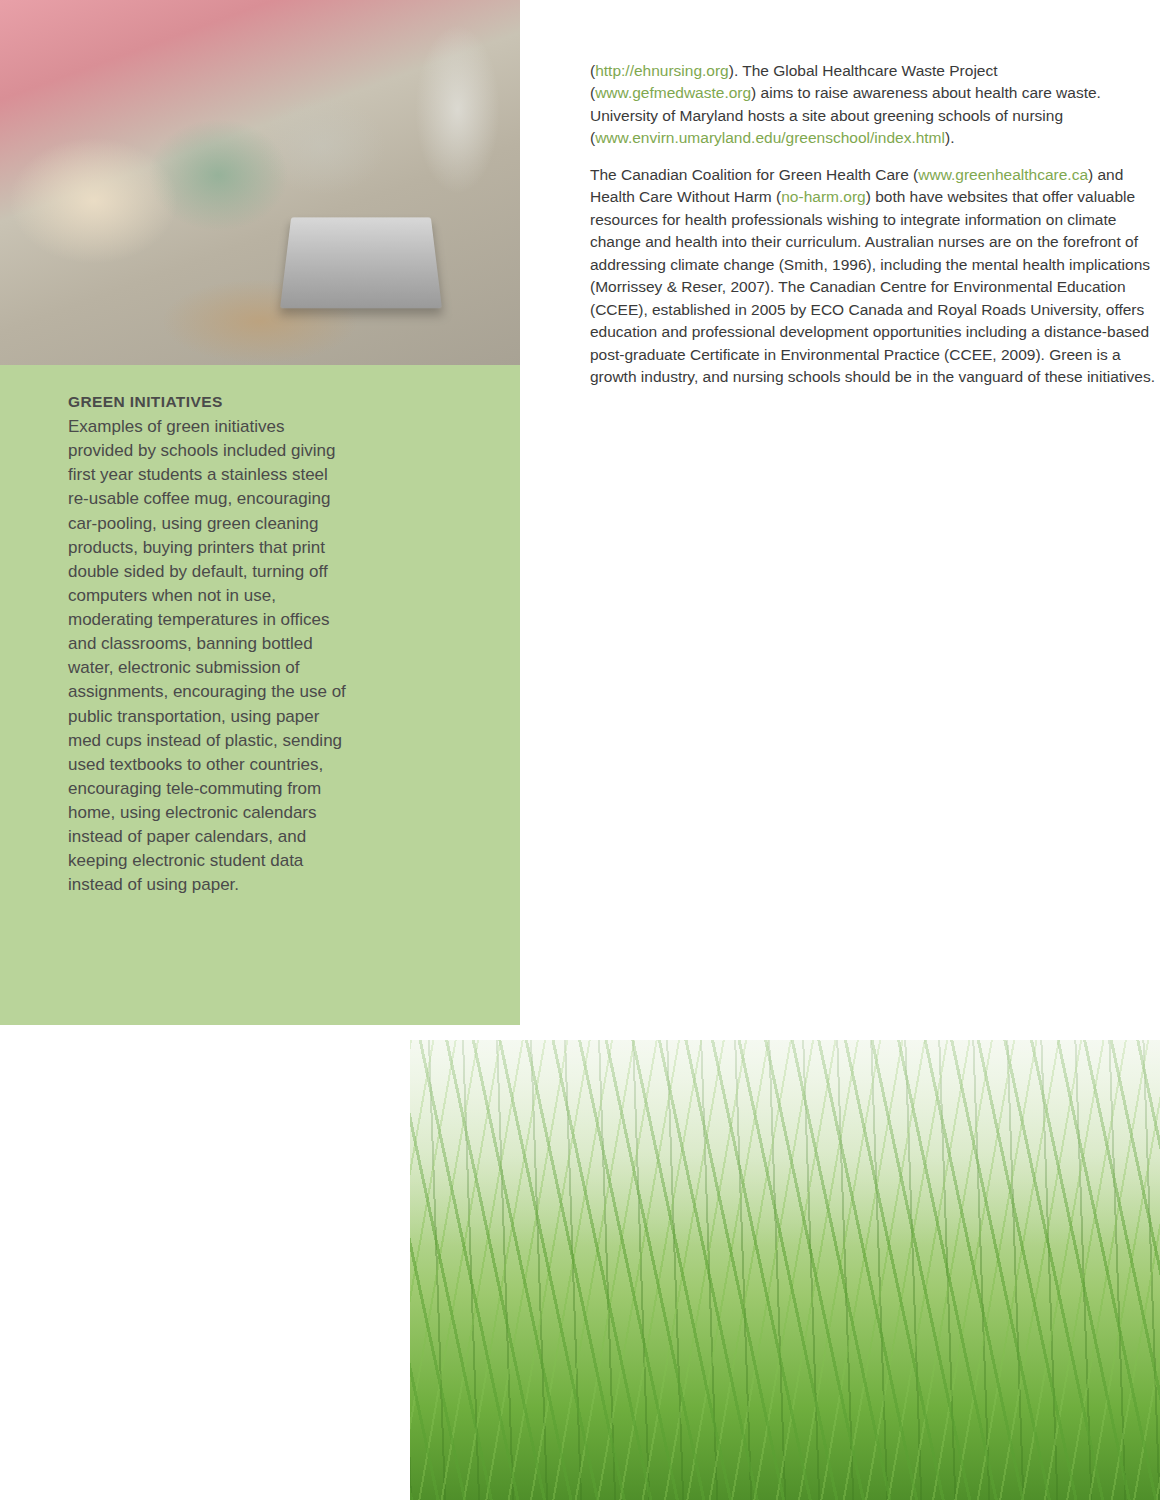GREEN INITIATIVES
Examples of green initiatives provided by schools included giving first year students a stainless steel re-usable coffee mug, encouraging car-pooling, using green cleaning products, buying printers that print double sided by default, turning off computers when not in use, moderating temperatures in offices and classrooms, banning bottled water, electronic submission of assignments, encouraging the use of public transportation, using paper med cups instead of plastic, sending used textbooks to other countries, encouraging tele-commuting from home, using electronic calendars instead of paper calendars, and keeping electronic student data instead of using paper.
(http://ehnursing.org). The Global Healthcare Waste Project (www.gefmedwaste.org) aims to raise awareness about health care waste. University of Maryland hosts a site about greening schools of nursing (www.envirn.umaryland.edu/greenschool/index.html).
The Canadian Coalition for Green Health Care (www.greenhealthcare.ca) and Health Care Without Harm (no-harm.org) both have websites that offer valuable resources for health professionals wishing to integrate information on climate change and health into their curriculum. Australian nurses are on the forefront of addressing climate change (Smith, 1996), including the mental health implications (Morrissey & Reser, 2007). The Canadian Centre for Environmental Education (CCEE), established in 2005 by ECO Canada and Royal Roads University, offers education and professional development opportunities including a distance-based post-graduate Certificate in Environmental Practice (CCEE, 2009). Green is a growth industry, and nursing schools should be in the vanguard of these initiatives.